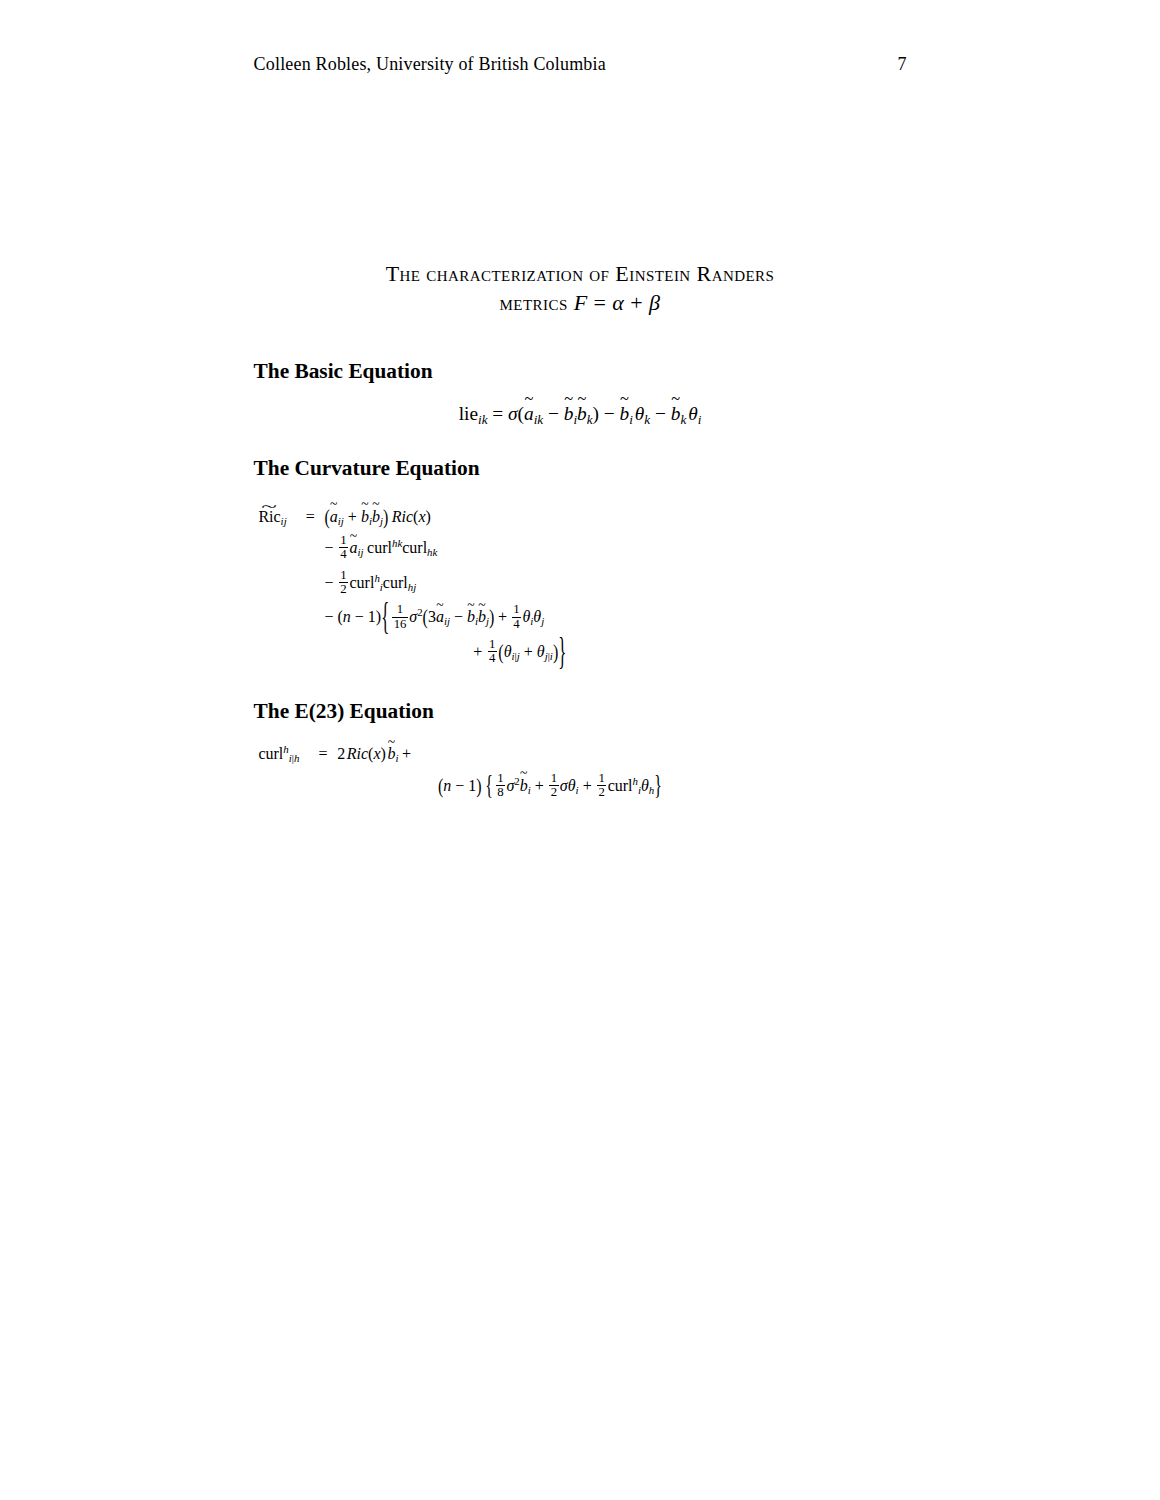Colleen Robles, University of British Columbia 7
The characterization of Einstein Randers
metrics F = α + β
The Basic Equation
lieik = σ(~aik − ~bi~bk) − ~bi θk − ~bk θi
The Curvature Equation
| ~ Ric ij | = | ( ~ a ij + ~ b i ~ b j ) Ric ( x ) |
| | | − 1 4 ~ a ij curl hk curl hk |
| | | − 1 2 curl h i curl hj |
| | | − ( n − 1) { 1 16 σ 2 ( 3 ~ a ij − ~ b i ~ b j ) + 1 4 θ i θ j |
| | | + 1 4 ( θ i / j + θ j / i ) } |
The E(23) Equation
| curl h i / h | = | 2 Ric ( x ) ~ b i + |
| | | ( n − 1 ) { 1 8 σ 2 ~ b i + 1 2 σθ i + 1 2 curl h i θ h } |